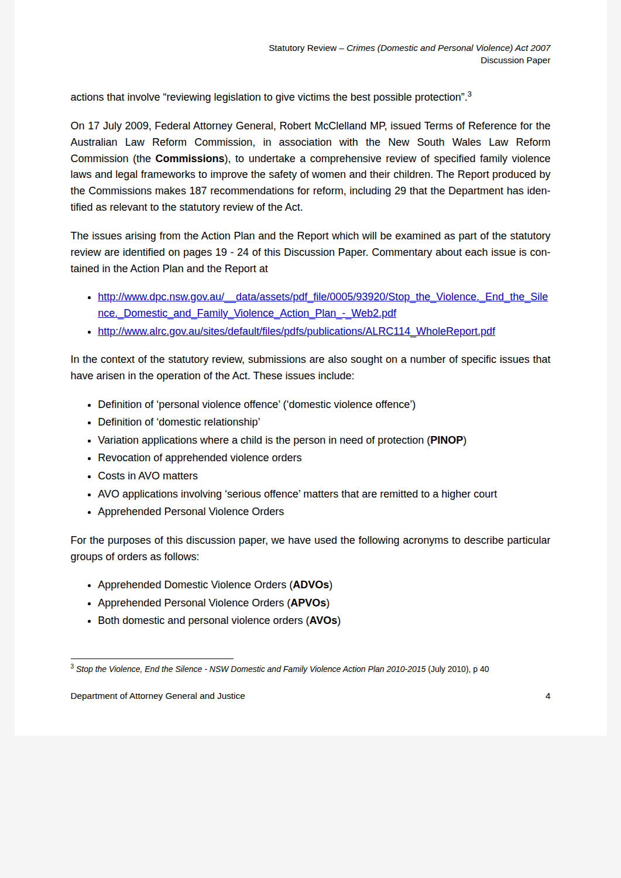Statutory Review – Crimes (Domestic and Personal Violence) Act 2007
Discussion Paper
actions that involve “reviewing legislation to give victims the best possible protection”.3
On 17 July 2009, Federal Attorney General, Robert McClelland MP, issued Terms of Reference for the Australian Law Reform Commission, in association with the New South Wales Law Reform Commission (the Commissions), to undertake a comprehensive review of specified family violence laws and legal frameworks to improve the safety of women and their children. The Report produced by the Commissions makes 187 recommendations for reform, including 29 that the Department has identified as relevant to the statutory review of the Act.
The issues arising from the Action Plan and the Report which will be examined as part of the statutory review are identified on pages 19 - 24 of this Discussion Paper. Commentary about each issue is contained in the Action Plan and the Report at
http://www.dpc.nsw.gov.au/__data/assets/pdf_file/0005/93920/Stop_the_Violence._End_the_Silence._Domestic_and_Family_Violence_Action_Plan_-_Web2.pdf
http://www.alrc.gov.au/sites/default/files/pdfs/publications/ALRC114_WholeReport.pdf
In the context of the statutory review, submissions are also sought on a number of specific issues that have arisen in the operation of the Act. These issues include:
Definition of ‘personal violence offence’ (‘domestic violence offence’)
Definition of ‘domestic relationship’
Variation applications where a child is the person in need of protection (PINOP)
Revocation of apprehended violence orders
Costs in AVO matters
AVO applications involving ‘serious offence’ matters that are remitted to a higher court
Apprehended Personal Violence Orders
For the purposes of this discussion paper, we have used the following acronyms to describe particular groups of orders as follows:
Apprehended Domestic Violence Orders (ADVOs)
Apprehended Personal Violence Orders (APVOs)
Both domestic and personal violence orders (AVOs)
3 Stop the Violence, End the Silence - NSW Domestic and Family Violence Action Plan 2010-2015 (July 2010), p 40
Department of Attorney General and Justice
4